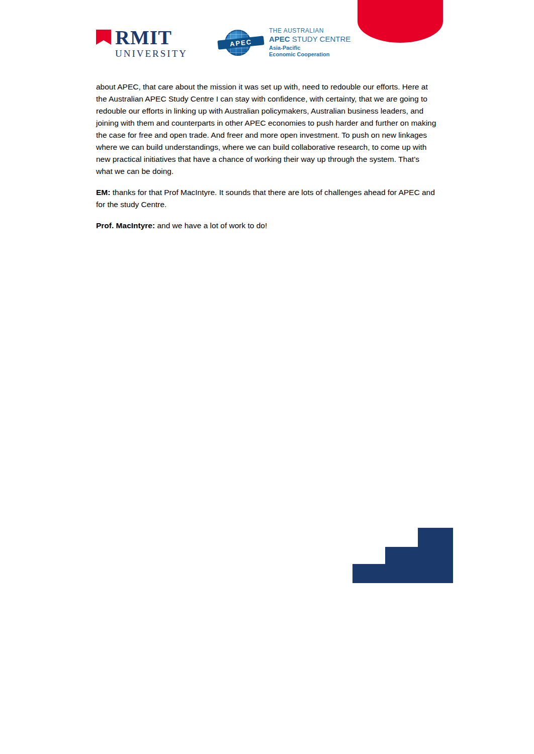RMIT UNIVERSITY
APEC
THE AUSTRALIAN
APEC STUDY CENTRE
Asia-Pacific
Economic Cooperation
about APEC, that care about the mission it was set up with, need to redouble our efforts. Here at the Australian APEC Study Centre I can stay with confidence, with certainty, that we are going to redouble our efforts in linking up with Australian policymakers, Australian business leaders, and joining with them and counterparts in other APEC economies to push harder and further on making the case for free and open trade. And freer and more open investment. To push on new linkages where we can build understandings, where we can build collaborative research, to come up with new practical initiatives that have a chance of working their way up through the system. That’s what we can be doing.
EM: thanks for that Prof MacIntyre. It sounds that there are lots of challenges ahead for APEC and for the study Centre.
Prof. MacIntyre: and we have a lot of work to do!